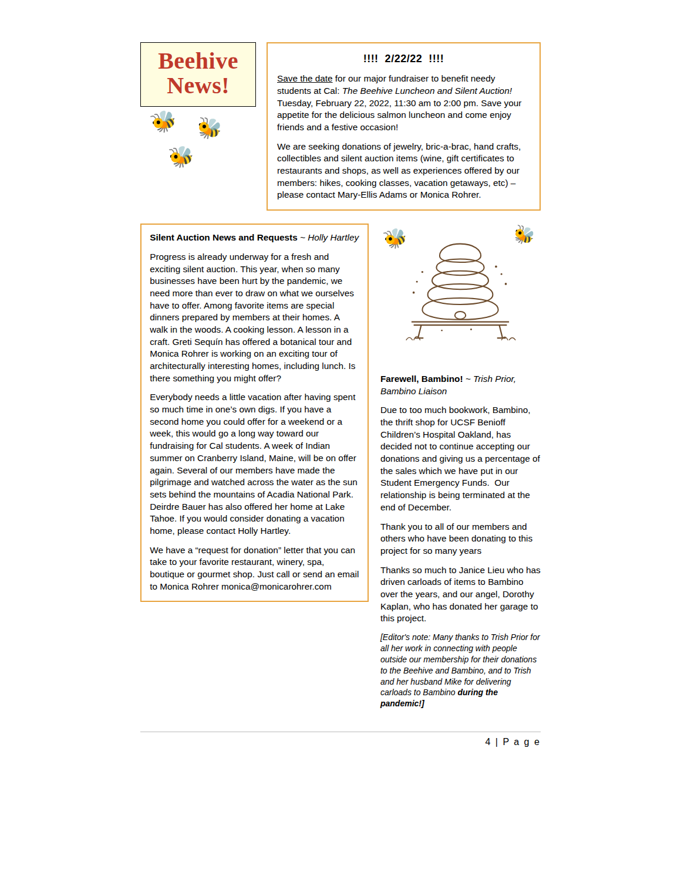Beehive
News!
🐝 🐝 🐝
!!!! 2/22/22 !!!!
Save the date for our major fundraiser to benefit needy students at Cal: The Beehive Luncheon and Silent Auction! Tuesday, February 22, 2022, 11:30 am to 2:00 pm. Save your appetite for the delicious salmon luncheon and come enjoy friends and a festive occasion!
We are seeking donations of jewelry, bric-a-brac, hand crafts, collectibles and silent auction items (wine, gift certificates to restaurants and shops, as well as experiences offered by our members: hikes, cooking classes, vacation getaways, etc) – please contact Mary-Ellis Adams or Monica Rohrer.
Silent Auction News and Requests ~ Holly Hartley
Progress is already underway for a fresh and exciting silent auction. This year, when so many businesses have been hurt by the pandemic, we need more than ever to draw on what we ourselves have to offer. Among favorite items are special dinners prepared by members at their homes. A walk in the woods. A cooking lesson. A lesson in a craft. Greti Sequín has offered a botanical tour and Monica Rohrer is working on an exciting tour of architecturally interesting homes, including lunch. Is there something you might offer?
Everybody needs a little vacation after having spent so much time in one’s own digs. If you have a second home you could offer for a weekend or a week, this would go a long way toward our fundraising for Cal students. A week of Indian summer on Cranberry Island, Maine, will be on offer again. Several of our members have made the pilgrimage and watched across the water as the sun sets behind the mountains of Acadia National Park. Deirdre Bauer has also offered her home at Lake Tahoe. If you would consider donating a vacation home, please contact Holly Hartley.
We have a “request for donation” letter that you can take to your favorite restaurant, winery, spa, boutique or gourmet shop. Just call or send an email to Monica Rohrer monica@monicarohrer.com
🐝 🐝
Farewell, Bambino! ~ Trish Prior, Bambino Liaison
Due to too much bookwork, Bambino, the thrift shop for UCSF Benioff Children’s Hospital Oakland, has decided not to continue accepting our donations and giving us a percentage of the sales which we have put in our Student Emergency Funds. Our relationship is being terminated at the end of December.
Thank you to all of our members and others who have been donating to this project for so many years
Thanks so much to Janice Lieu who has driven carloads of items to Bambino over the years, and our angel, Dorothy Kaplan, who has donated her garage to this project.
[Editor's note: Many thanks to Trish Prior for all her work in connecting with people outside our membership for their donations to the Beehive and Bambino, and to Trish and her husband Mike for delivering carloads to Bambino during the pandemic!]
4 | P a g e